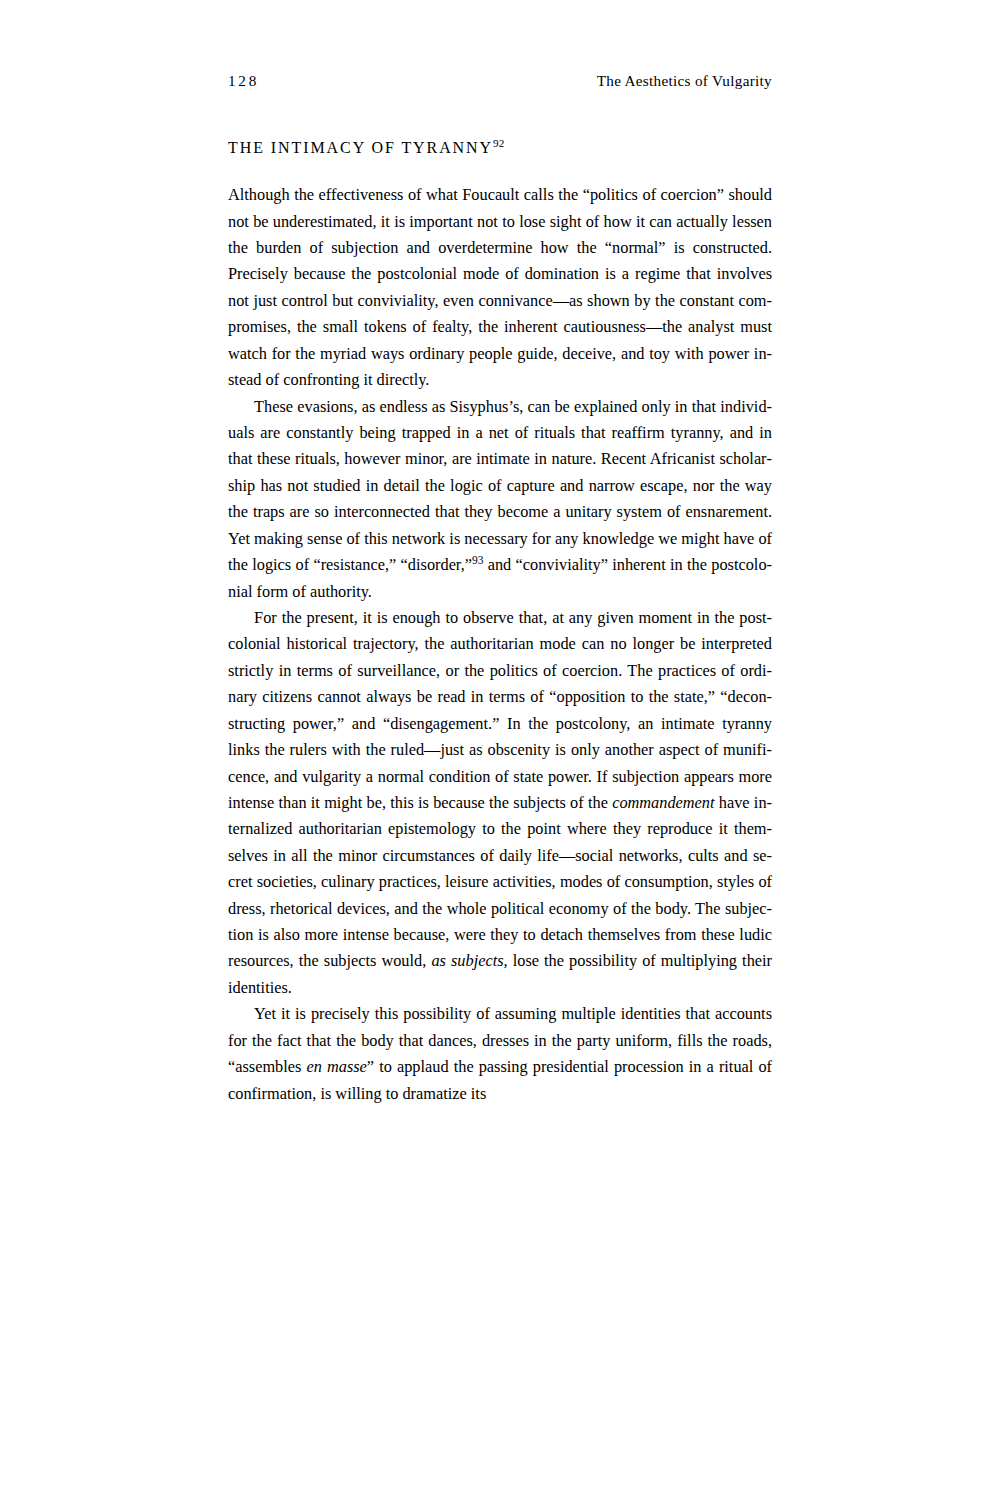128 The Aesthetics of Vulgarity
The Intimacy of Tyranny92
Although the effectiveness of what Foucault calls the “politics of coercion” should not be underestimated, it is important not to lose sight of how it can actually lessen the burden of subjection and overdetermine how the “normal” is constructed. Precisely because the postcolonial mode of domination is a regime that involves not just control but conviviality, even connivance—as shown by the constant compromises, the small tokens of fealty, the inherent cautiousness—the analyst must watch for the myriad ways ordinary people guide, deceive, and toy with power instead of confronting it directly.
These evasions, as endless as Sisyphus’s, can be explained only in that individuals are constantly being trapped in a net of rituals that reaffirm tyranny, and in that these rituals, however minor, are intimate in nature. Recent Africanist scholarship has not studied in detail the logic of capture and narrow escape, nor the way the traps are so interconnected that they become a unitary system of ensnarement. Yet making sense of this network is necessary for any knowledge we might have of the logics of “resistance,” “disorder,”93 and “conviviality” inherent in the postcolonial form of authority.
For the present, it is enough to observe that, at any given moment in the postcolonial historical trajectory, the authoritarian mode can no longer be interpreted strictly in terms of surveillance, or the politics of coercion. The practices of ordinary citizens cannot always be read in terms of “opposition to the state,” “deconstructing power,” and “disengagement.” In the postcolony, an intimate tyranny links the rulers with the ruled—just as obscenity is only another aspect of munificence, and vulgarity a normal condition of state power. If subjection appears more intense than it might be, this is because the subjects of the commandement have internalized authoritarian epistemology to the point where they reproduce it themselves in all the minor circumstances of daily life—social networks, cults and secret societies, culinary practices, leisure activities, modes of consumption, styles of dress, rhetorical devices, and the whole political economy of the body. The subjection is also more intense because, were they to detach themselves from these ludic resources, the subjects would, as subjects, lose the possibility of multiplying their identities.
Yet it is precisely this possibility of assuming multiple identities that accounts for the fact that the body that dances, dresses in the party uniform, fills the roads, “assembles en masse” to applaud the passing presidential procession in a ritual of confirmation, is willing to dramatize its